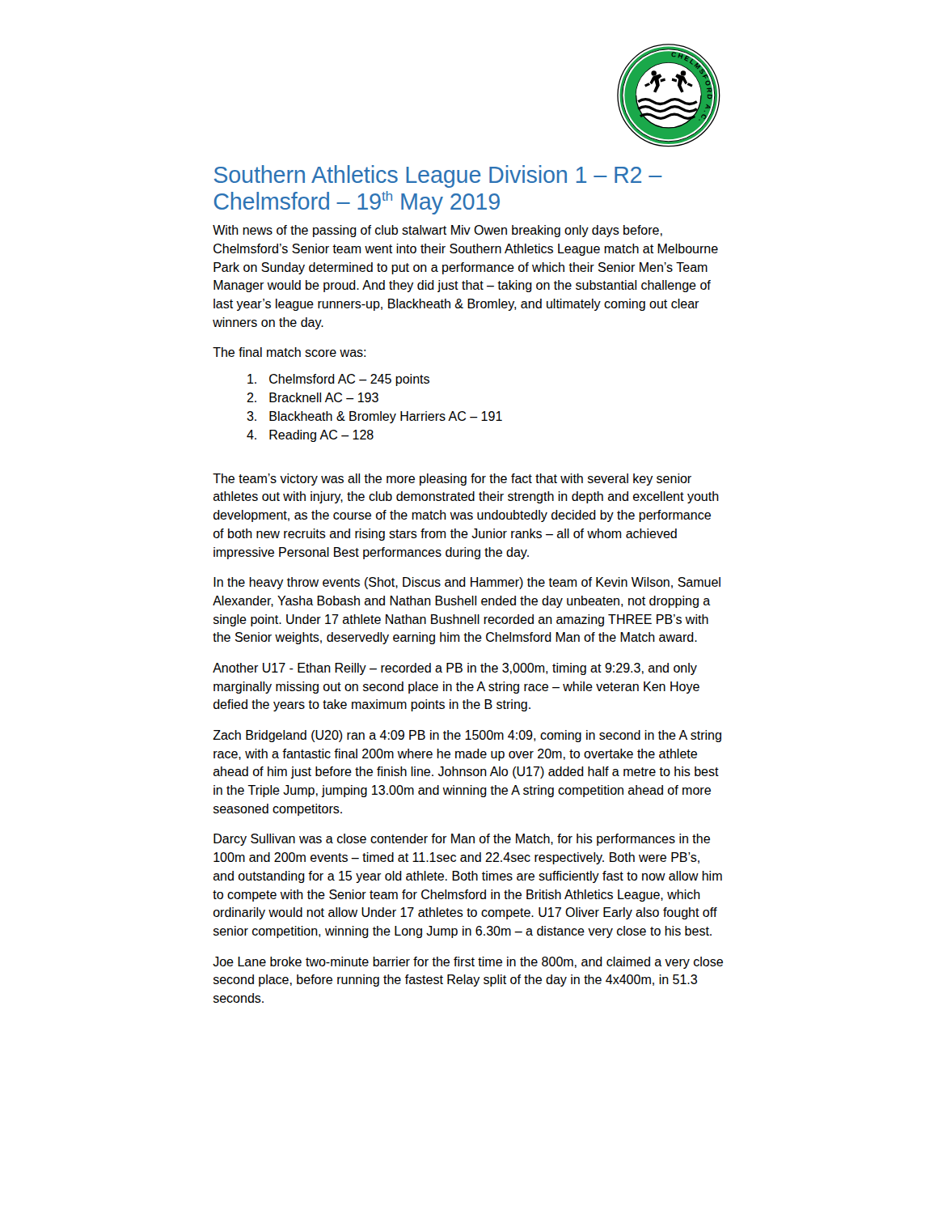CHELMSFORD A.C.
Southern Athletics League Division 1 – R2 – Chelmsford – 19th May 2019
With news of the passing of club stalwart Miv Owen breaking only days before, Chelmsford’s Senior team went into their Southern Athletics League match at Melbourne Park on Sunday determined to put on a performance of which their Senior Men’s Team Manager would be proud. And they did just that – taking on the substantial challenge of last year’s league runners-up, Blackheath & Bromley, and ultimately coming out clear winners on the day.
The final match score was:
Chelmsford AC – 245 points
Bracknell AC – 193
Blackheath & Bromley Harriers AC – 191
Reading AC – 128
The team’s victory was all the more pleasing for the fact that with several key senior athletes out with injury, the club demonstrated their strength in depth and excellent youth development, as the course of the match was undoubtedly decided by the performance of both new recruits and rising stars from the Junior ranks – all of whom achieved impressive Personal Best performances during the day.
In the heavy throw events (Shot, Discus and Hammer) the team of Kevin Wilson, Samuel Alexander, Yasha Bobash and Nathan Bushell ended the day unbeaten, not dropping a single point. Under 17 athlete Nathan Bushnell recorded an amazing THREE PB’s with the Senior weights, deservedly earning him the Chelmsford Man of the Match award.
Another U17 - Ethan Reilly – recorded a PB in the 3,000m, timing at 9:29.3, and only marginally missing out on second place in the A string race – while veteran Ken Hoye defied the years to take maximum points in the B string.
Zach Bridgeland (U20) ran a 4:09 PB in the 1500m 4:09, coming in second in the A string race, with a fantastic final 200m where he made up over 20m, to overtake the athlete ahead of him just before the finish line. Johnson Alo (U17) added half a metre to his best in the Triple Jump, jumping 13.00m and winning the A string competition ahead of more seasoned competitors.
Darcy Sullivan was a close contender for Man of the Match, for his performances in the 100m and 200m events – timed at 11.1sec and 22.4sec respectively. Both were PB’s, and outstanding for a 15 year old athlete. Both times are sufficiently fast to now allow him to compete with the Senior team for Chelmsford in the British Athletics League, which ordinarily would not allow Under 17 athletes to compete. U17 Oliver Early also fought off senior competition, winning the Long Jump in 6.30m – a distance very close to his best.
Joe Lane broke two-minute barrier for the first time in the 800m, and claimed a very close second place, before running the fastest Relay split of the day in the 4x400m, in 51.3 seconds.